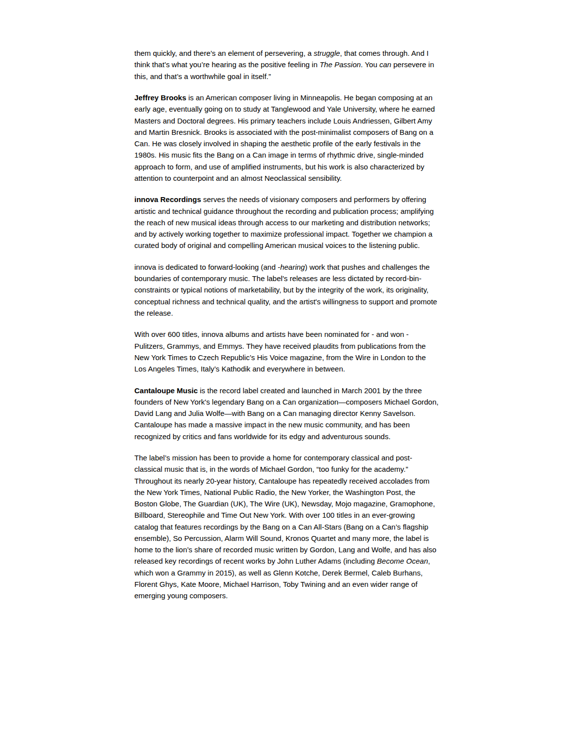them quickly, and there’s an element of persevering, a struggle, that comes through. And I think that’s what you’re hearing as the positive feeling in The Passion. You can persevere in this, and that’s a worthwhile goal in itself.”
Jeffrey Brooks is an American composer living in Minneapolis. He began composing at an early age, eventually going on to study at Tanglewood and Yale University, where he earned Masters and Doctoral degrees. His primary teachers include Louis Andriessen, Gilbert Amy and Martin Bresnick. Brooks is associated with the post-minimalist composers of Bang on a Can. He was closely involved in shaping the aesthetic profile of the early festivals in the 1980s. His music fits the Bang on a Can image in terms of rhythmic drive, single-minded approach to form, and use of amplified instruments, but his work is also characterized by attention to counterpoint and an almost Neoclassical sensibility.
innova Recordings serves the needs of visionary composers and performers by offering artistic and technical guidance throughout the recording and publication process; amplifying the reach of new musical ideas through access to our marketing and distribution networks; and by actively working together to maximize professional impact. Together we champion a curated body of original and compelling American musical voices to the listening public.
innova is dedicated to forward-looking (and -hearing) work that pushes and challenges the boundaries of contemporary music. The label's releases are less dictated by record-bin-constraints or typical notions of marketability, but by the integrity of the work, its originality, conceptual richness and technical quality, and the artist's willingness to support and promote the release.
With over 600 titles, innova albums and artists have been nominated for - and won - Pulitzers, Grammys, and Emmys. They have received plaudits from publications from the New York Times to Czech Republic’s His Voice magazine, from the Wire in London to the Los Angeles Times, Italy’s Kathodik and everywhere in between.
Cantaloupe Music is the record label created and launched in March 2001 by the three founders of New York's legendary Bang on a Can organization—composers Michael Gordon, David Lang and Julia Wolfe—with Bang on a Can managing director Kenny Savelson. Cantaloupe has made a massive impact in the new music community, and has been recognized by critics and fans worldwide for its edgy and adventurous sounds.
The label’s mission has been to provide a home for contemporary classical and post-classical music that is, in the words of Michael Gordon, “too funky for the academy.” Throughout its nearly 20-year history, Cantaloupe has repeatedly received accolades from the New York Times, National Public Radio, the New Yorker, the Washington Post, the Boston Globe, The Guardian (UK), The Wire (UK), Newsday, Mojo magazine, Gramophone, Billboard, Stereophile and Time Out New York. With over 100 titles in an ever-growing catalog that features recordings by the Bang on a Can All-Stars (Bang on a Can’s flagship ensemble), So Percussion, Alarm Will Sound, Kronos Quartet and many more, the label is home to the lion’s share of recorded music written by Gordon, Lang and Wolfe, and has also released key recordings of recent works by John Luther Adams (including Become Ocean, which won a Grammy in 2015), as well as Glenn Kotche, Derek Bermel, Caleb Burhans, Florent Ghys, Kate Moore, Michael Harrison, Toby Twining and an even wider range of emerging young composers.